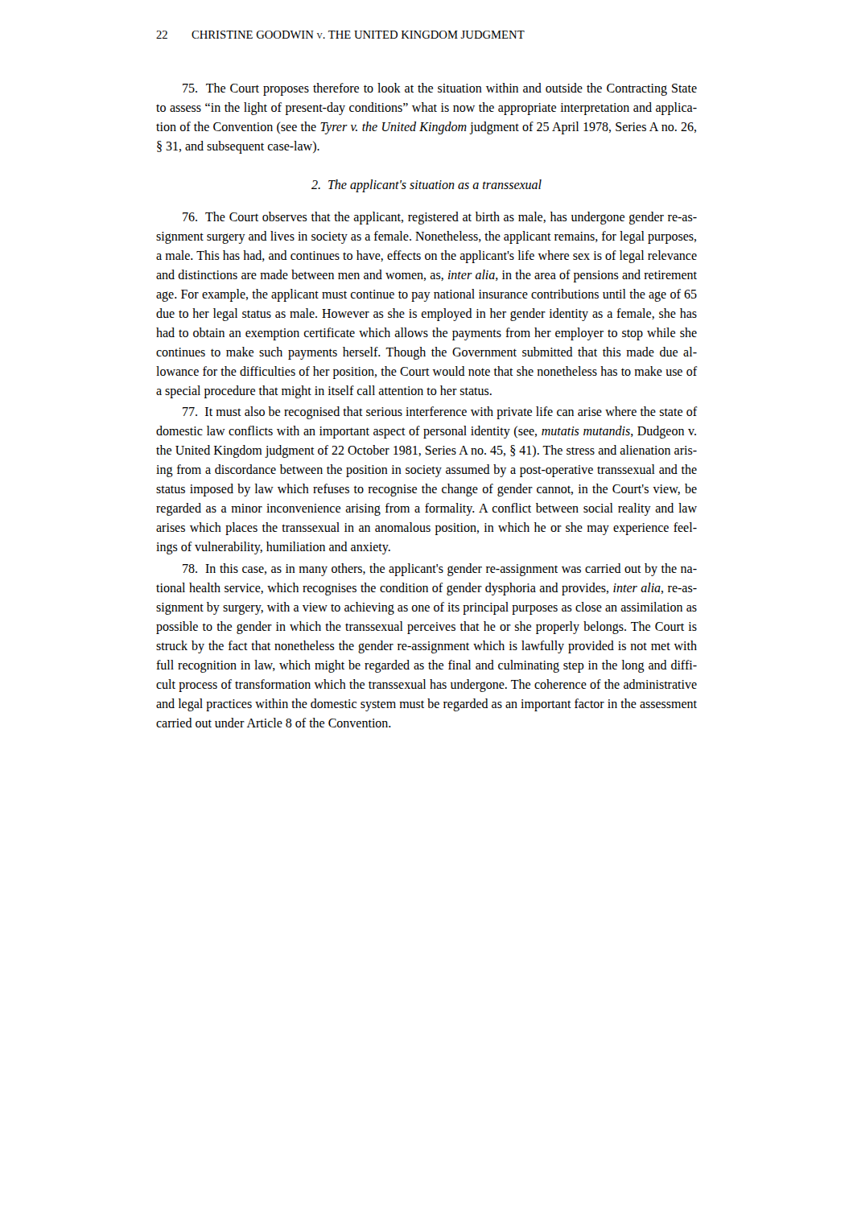22 CHRISTINE GOODWIN v. THE UNITED KINGDOM JUDGMENT
75. The Court proposes therefore to look at the situation within and outside the Contracting State to assess “in the light of present-day conditions” what is now the appropriate interpretation and application of the Convention (see the Tyrer v. the United Kingdom judgment of 25 April 1978, Series A no. 26, § 31, and subsequent case-law).
2. The applicant's situation as a transsexual
76. The Court observes that the applicant, registered at birth as male, has undergone gender re-assignment surgery and lives in society as a female. Nonetheless, the applicant remains, for legal purposes, a male. This has had, and continues to have, effects on the applicant's life where sex is of legal relevance and distinctions are made between men and women, as, inter alia, in the area of pensions and retirement age. For example, the applicant must continue to pay national insurance contributions until the age of 65 due to her legal status as male. However as she is employed in her gender identity as a female, she has had to obtain an exemption certificate which allows the payments from her employer to stop while she continues to make such payments herself. Though the Government submitted that this made due allowance for the difficulties of her position, the Court would note that she nonetheless has to make use of a special procedure that might in itself call attention to her status.
77. It must also be recognised that serious interference with private life can arise where the state of domestic law conflicts with an important aspect of personal identity (see, mutatis mutandis, Dudgeon v. the United Kingdom judgment of 22 October 1981, Series A no. 45, § 41). The stress and alienation arising from a discordance between the position in society assumed by a post-operative transsexual and the status imposed by law which refuses to recognise the change of gender cannot, in the Court's view, be regarded as a minor inconvenience arising from a formality. A conflict between social reality and law arises which places the transsexual in an anomalous position, in which he or she may experience feelings of vulnerability, humiliation and anxiety.
78. In this case, as in many others, the applicant's gender re-assignment was carried out by the national health service, which recognises the condition of gender dysphoria and provides, inter alia, re-assignment by surgery, with a view to achieving as one of its principal purposes as close an assimilation as possible to the gender in which the transsexual perceives that he or she properly belongs. The Court is struck by the fact that nonetheless the gender re-assignment which is lawfully provided is not met with full recognition in law, which might be regarded as the final and culminating step in the long and difficult process of transformation which the transsexual has undergone. The coherence of the administrative and legal practices within the domestic system must be regarded as an important factor in the assessment carried out under Article 8 of the Convention.